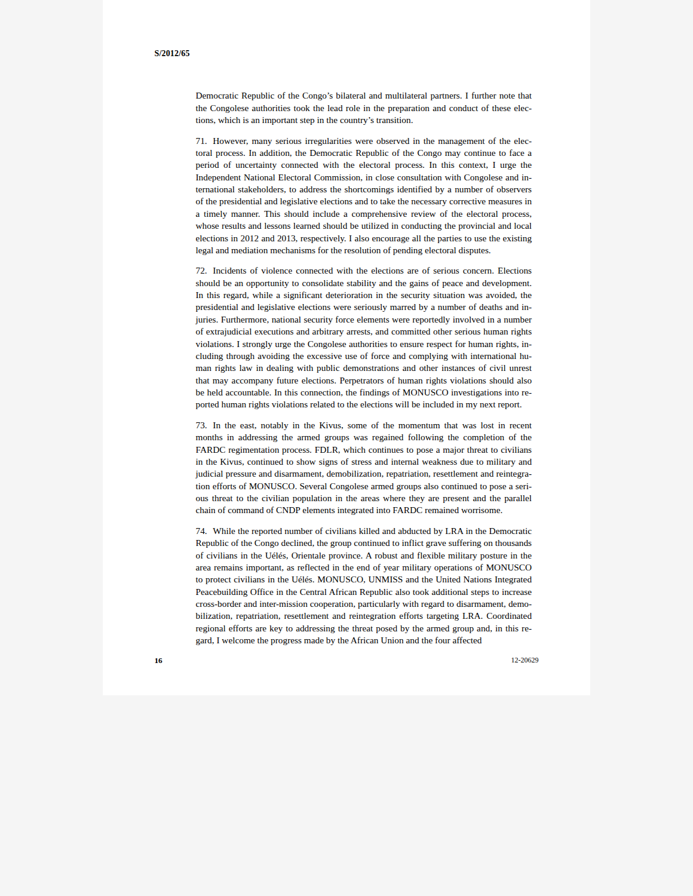S/2012/65
Democratic Republic of the Congo’s bilateral and multilateral partners. I further note that the Congolese authorities took the lead role in the preparation and conduct of these elections, which is an important step in the country’s transition.
71. However, many serious irregularities were observed in the management of the electoral process. In addition, the Democratic Republic of the Congo may continue to face a period of uncertainty connected with the electoral process. In this context, I urge the Independent National Electoral Commission, in close consultation with Congolese and international stakeholders, to address the shortcomings identified by a number of observers of the presidential and legislative elections and to take the necessary corrective measures in a timely manner. This should include a comprehensive review of the electoral process, whose results and lessons learned should be utilized in conducting the provincial and local elections in 2012 and 2013, respectively. I also encourage all the parties to use the existing legal and mediation mechanisms for the resolution of pending electoral disputes.
72. Incidents of violence connected with the elections are of serious concern. Elections should be an opportunity to consolidate stability and the gains of peace and development. In this regard, while a significant deterioration in the security situation was avoided, the presidential and legislative elections were seriously marred by a number of deaths and injuries. Furthermore, national security force elements were reportedly involved in a number of extrajudicial executions and arbitrary arrests, and committed other serious human rights violations. I strongly urge the Congolese authorities to ensure respect for human rights, including through avoiding the excessive use of force and complying with international human rights law in dealing with public demonstrations and other instances of civil unrest that may accompany future elections. Perpetrators of human rights violations should also be held accountable. In this connection, the findings of MONUSCO investigations into reported human rights violations related to the elections will be included in my next report.
73. In the east, notably in the Kivus, some of the momentum that was lost in recent months in addressing the armed groups was regained following the completion of the FARDC regimentation process. FDLR, which continues to pose a major threat to civilians in the Kivus, continued to show signs of stress and internal weakness due to military and judicial pressure and disarmament, demobilization, repatriation, resettlement and reintegration efforts of MONUSCO. Several Congolese armed groups also continued to pose a serious threat to the civilian population in the areas where they are present and the parallel chain of command of CNDP elements integrated into FARDC remained worrisome.
74. While the reported number of civilians killed and abducted by LRA in the Democratic Republic of the Congo declined, the group continued to inflict grave suffering on thousands of civilians in the Uélés, Orientale province. A robust and flexible military posture in the area remains important, as reflected in the end of year military operations of MONUSCO to protect civilians in the Uélés. MONUSCO, UNMISS and the United Nations Integrated Peacebuilding Office in the Central African Republic also took additional steps to increase cross-border and inter-mission cooperation, particularly with regard to disarmament, demobilization, repatriation, resettlement and reintegration efforts targeting LRA. Coordinated regional efforts are key to addressing the threat posed by the armed group and, in this regard, I welcome the progress made by the African Union and the four affected
16 12-20629